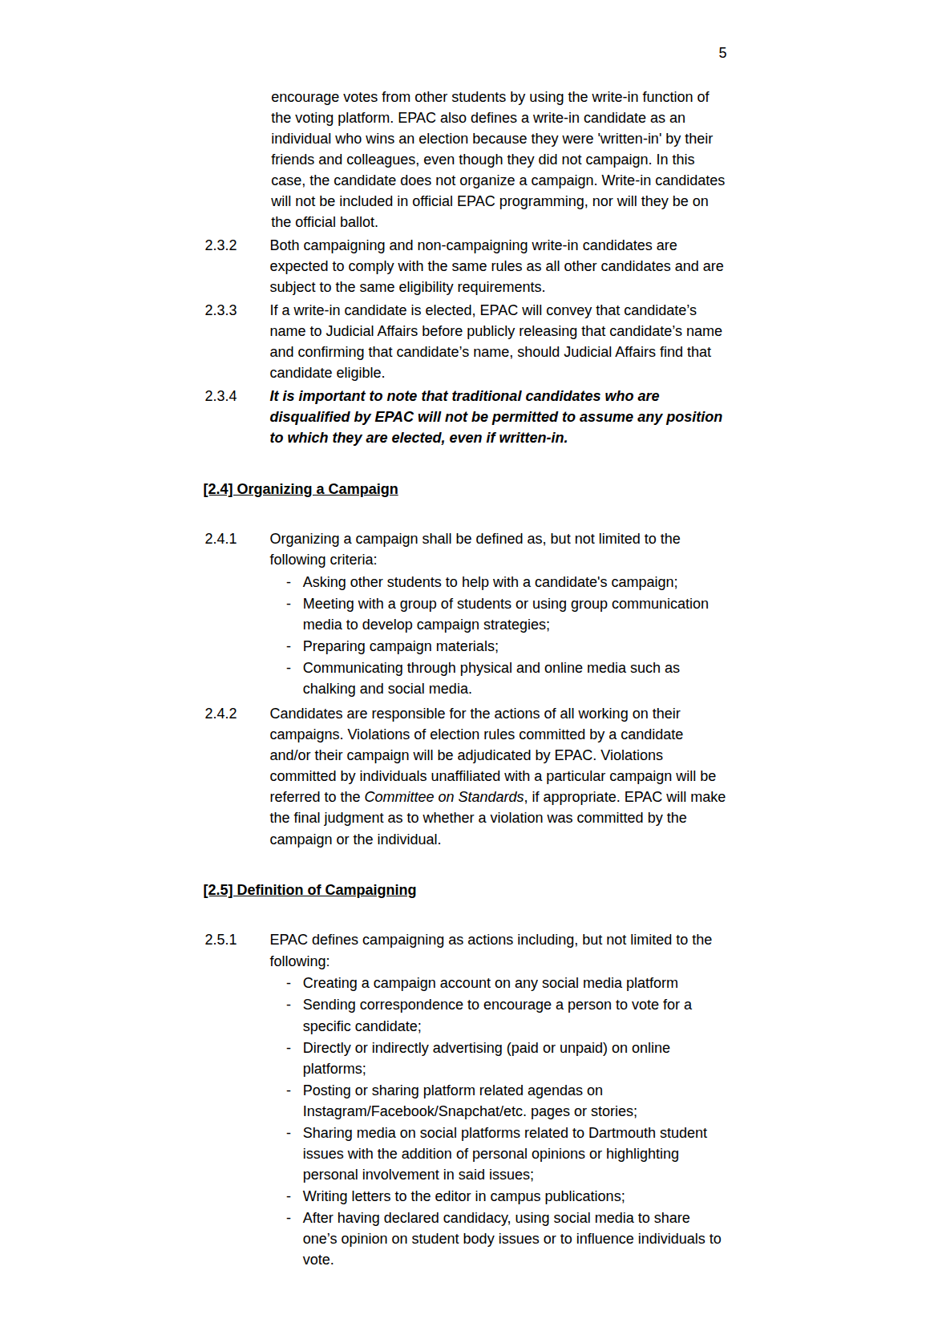5
encourage votes from other students by using the write-in function of the voting platform. EPAC also defines a write-in candidate as an individual who wins an election because they were 'written-in' by their friends and colleagues, even though they did not campaign. In this case, the candidate does not organize a campaign. Write-in candidates will not be included in official EPAC programming, nor will they be on the official ballot.
2.3.2
Both campaigning and non-campaigning write-in candidates are expected to comply with the same rules as all other candidates and are subject to the same eligibility requirements.
2.3.3
If a write-in candidate is elected, EPAC will convey that candidate’s name to Judicial Affairs before publicly releasing that candidate’s name and confirming that candidate’s name, should Judicial Affairs find that candidate eligible.
2.3.4
It is important to note that traditional candidates who are disqualified by EPAC will not be permitted to assume any position to which they are elected, even if written-in.
[2.4] Organizing a Campaign
2.4.1
Organizing a campaign shall be defined as, but not limited to the following criteria:
Asking other students to help with a candidate's campaign;
Meeting with a group of students or using group communication media to develop campaign strategies;
Preparing campaign materials;
Communicating through physical and online media such as chalking and social media.
2.4.2
Candidates are responsible for the actions of all working on their campaigns. Violations of election rules committed by a candidate and/or their campaign will be adjudicated by EPAC. Violations committed by individuals unaffiliated with a particular campaign will be referred to the Committee on Standards, if appropriate. EPAC will make the final judgment as to whether a violation was committed by the campaign or the individual.
[2.5] Definition of Campaigning
2.5.1
EPAC defines campaigning as actions including, but not limited to the following:
Creating a campaign account on any social media platform
Sending correspondence to encourage a person to vote for a specific candidate;
Directly or indirectly advertising (paid or unpaid) on online platforms;
Posting or sharing platform related agendas on Instagram/Facebook/Snapchat/etc. pages or stories;
Sharing media on social platforms related to Dartmouth student issues with the addition of personal opinions or highlighting personal involvement in said issues;
Writing letters to the editor in campus publications;
After having declared candidacy, using social media to share one’s opinion on student body issues or to influence individuals to vote.